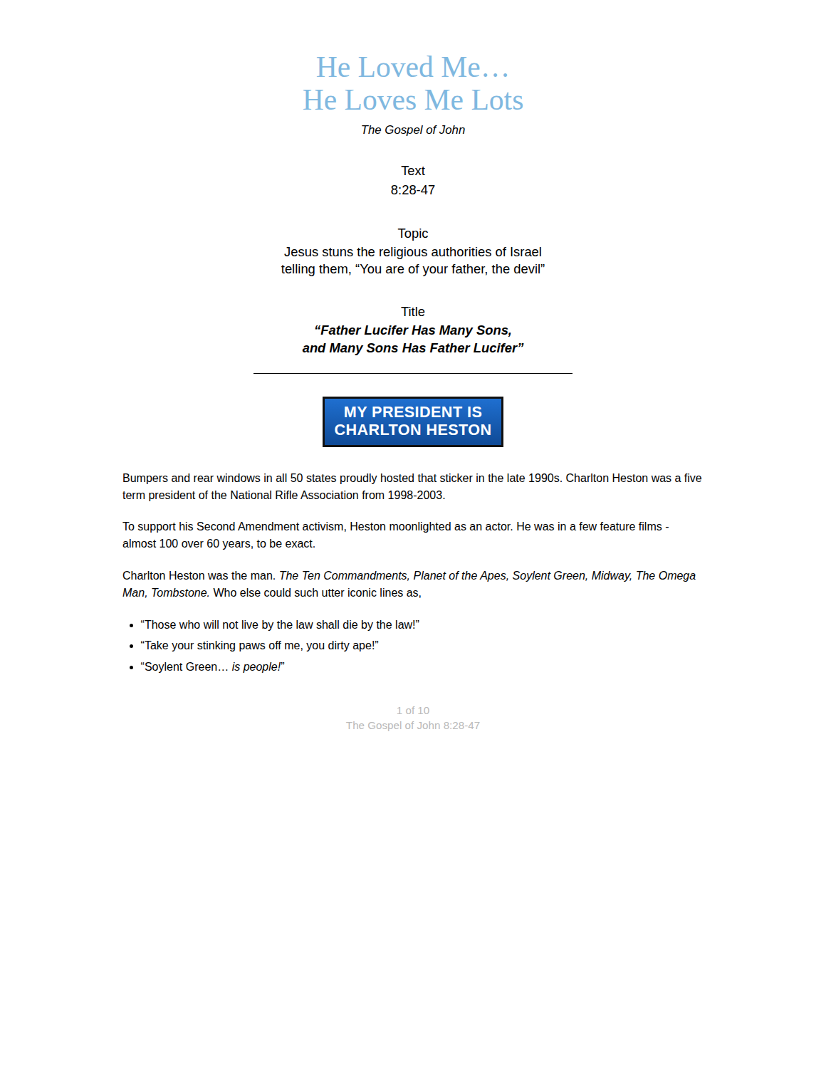He Loved Me…He Loves Me Lots
The Gospel of John
Text
8:28-47
Topic
Jesus stuns the religious authorities of Israel
telling them, “You are of your father, the devil”
Title
“Father Lucifer Has Many Sons,
and Many Sons Has Father Lucifer”
My President is
Charlton Heston
Bumpers and rear windows in all 50 states proudly hosted that sticker in the late 1990s. Charlton Heston was a five term president of the National Rifle Association from 1998-2003.
To support his Second Amendment activism, Heston moonlighted as an actor. He was in a few feature films - almost 100 over 60 years, to be exact.
Charlton Heston was the man. The Ten Commandments, Planet of the Apes, Soylent Green, Midway, The Omega Man, Tombstone. Who else could such utter iconic lines as,
“Those who will not live by the law shall die by the law!”
“Take your stinking paws off me, you dirty ape!”
“Soylent Green… is people!”
1 of 10
The Gospel of John 8:28-47